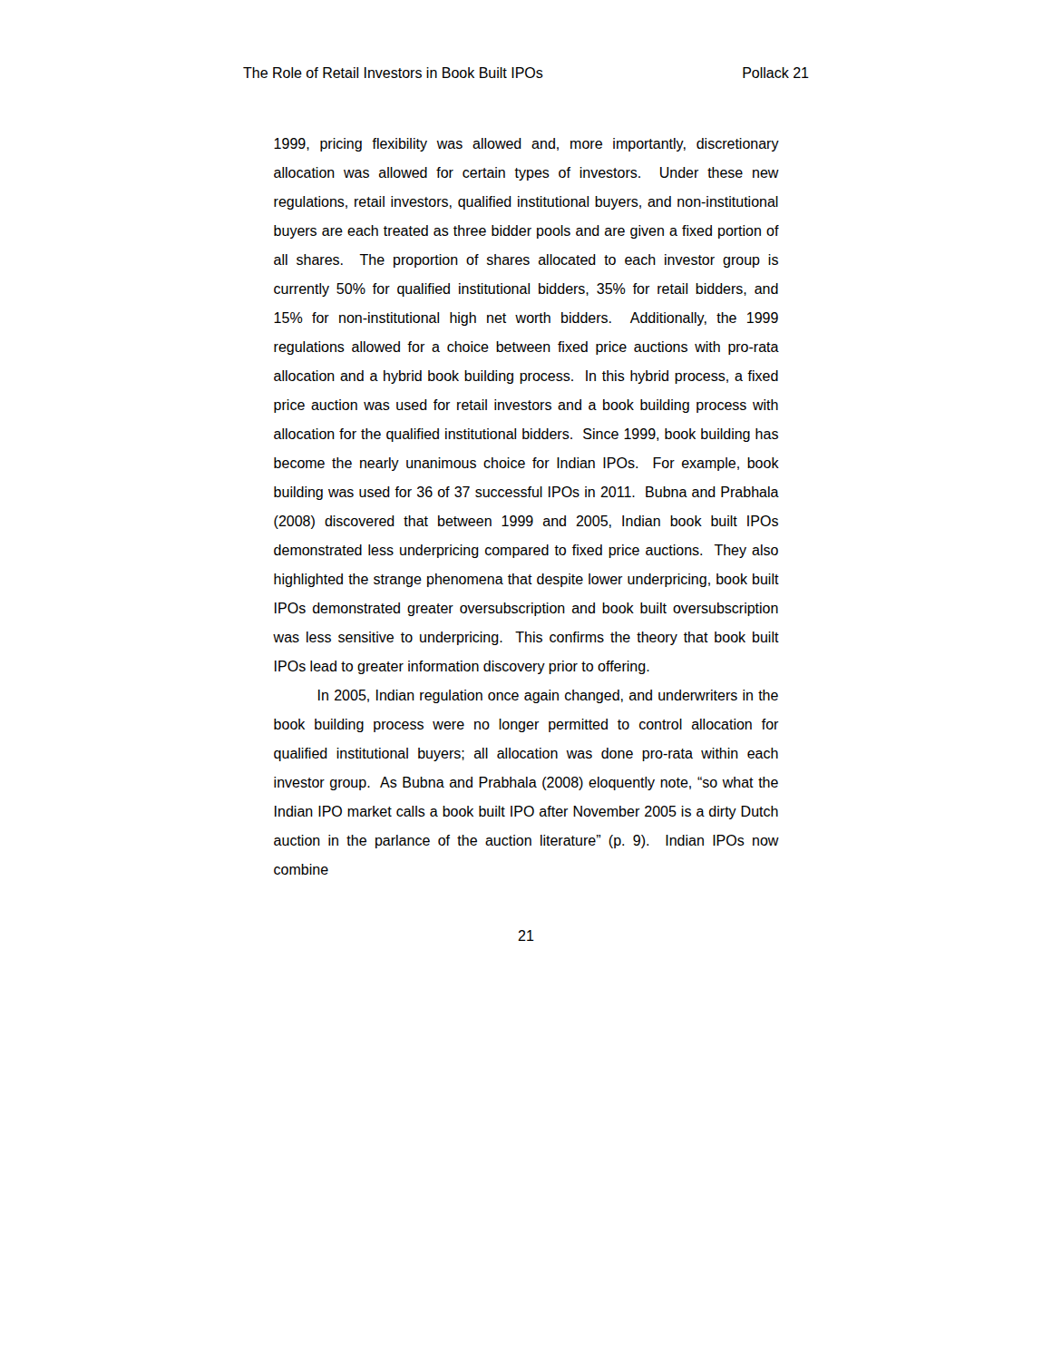The Role of Retail Investors in Book Built IPOs
Pollack 21
1999, pricing flexibility was allowed and, more importantly, discretionary allocation was allowed for certain types of investors. Under these new regulations, retail investors, qualified institutional buyers, and non-institutional buyers are each treated as three bidder pools and are given a fixed portion of all shares. The proportion of shares allocated to each investor group is currently 50% for qualified institutional bidders, 35% for retail bidders, and 15% for non-institutional high net worth bidders. Additionally, the 1999 regulations allowed for a choice between fixed price auctions with pro-rata allocation and a hybrid book building process. In this hybrid process, a fixed price auction was used for retail investors and a book building process with allocation for the qualified institutional bidders. Since 1999, book building has become the nearly unanimous choice for Indian IPOs. For example, book building was used for 36 of 37 successful IPOs in 2011. Bubna and Prabhala (2008) discovered that between 1999 and 2005, Indian book built IPOs demonstrated less underpricing compared to fixed price auctions. They also highlighted the strange phenomena that despite lower underpricing, book built IPOs demonstrated greater oversubscription and book built oversubscription was less sensitive to underpricing. This confirms the theory that book built IPOs lead to greater information discovery prior to offering.
In 2005, Indian regulation once again changed, and underwriters in the book building process were no longer permitted to control allocation for qualified institutional buyers; all allocation was done pro-rata within each investor group. As Bubna and Prabhala (2008) eloquently note, “so what the Indian IPO market calls a book built IPO after November 2005 is a dirty Dutch auction in the parlance of the auction literature” (p. 9). Indian IPOs now combine
21